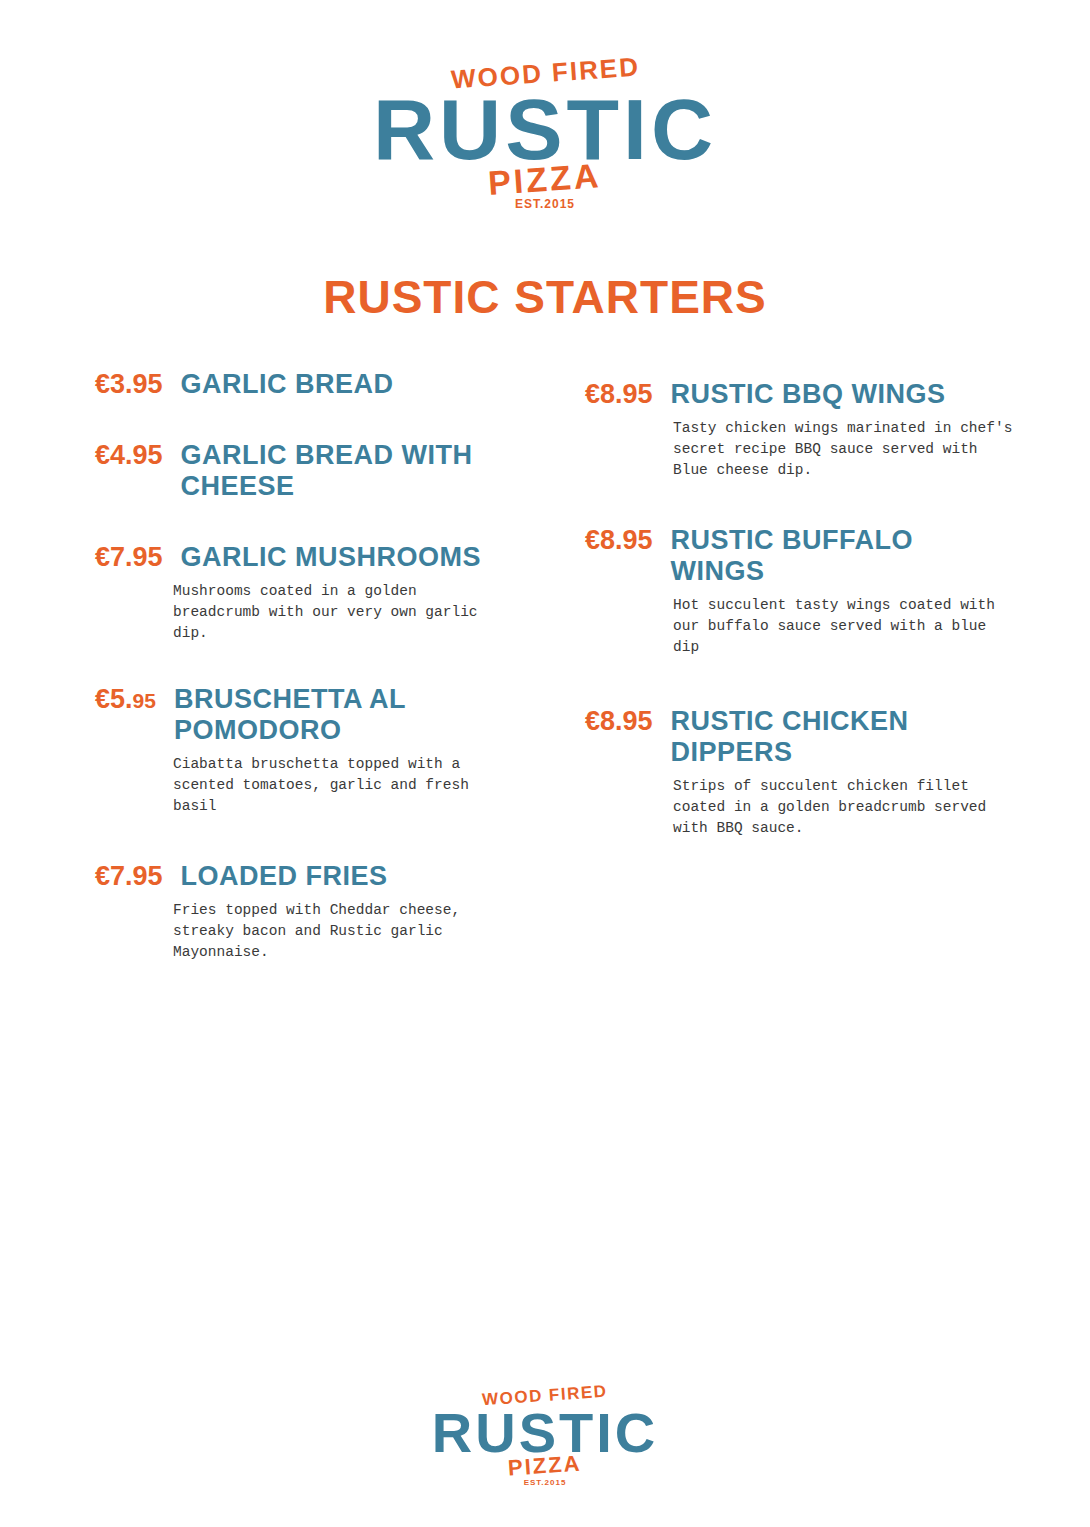WOOD FIRED RUSTIC PIZZA EST.2015
RUSTIC STARTERS
€3.95 GARLIC BREAD
€4.95 GARLIC BREAD WITH CHEESE
€7.95 GARLIC MUSHROOMS
Mushrooms coated in a golden breadcrumb with our very own garlic dip.
€5.95 BRUSCHETTA AL POMODORO
Ciabatta bruschetta topped with a scented tomatoes, garlic and fresh basil
€7.95 LOADED FRIES
Fries topped with Cheddar cheese, streaky bacon and Rustic garlic Mayonnaise.
€8.95 RUSTIC BBQ WINGS
Tasty chicken wings marinated in chef's secret recipe BBQ sauce served with Blue cheese dip.
€8.95 RUSTIC BUFFALO WINGS
Hot succulent tasty wings coated with our buffalo sauce served with a blue dip
€8.95 RUSTIC CHICKEN DIPPERS
Strips of succulent chicken fillet coated in a golden breadcrumb served with BBQ sauce.
WOOD FIRED RUSTIC PIZZA EST.2015